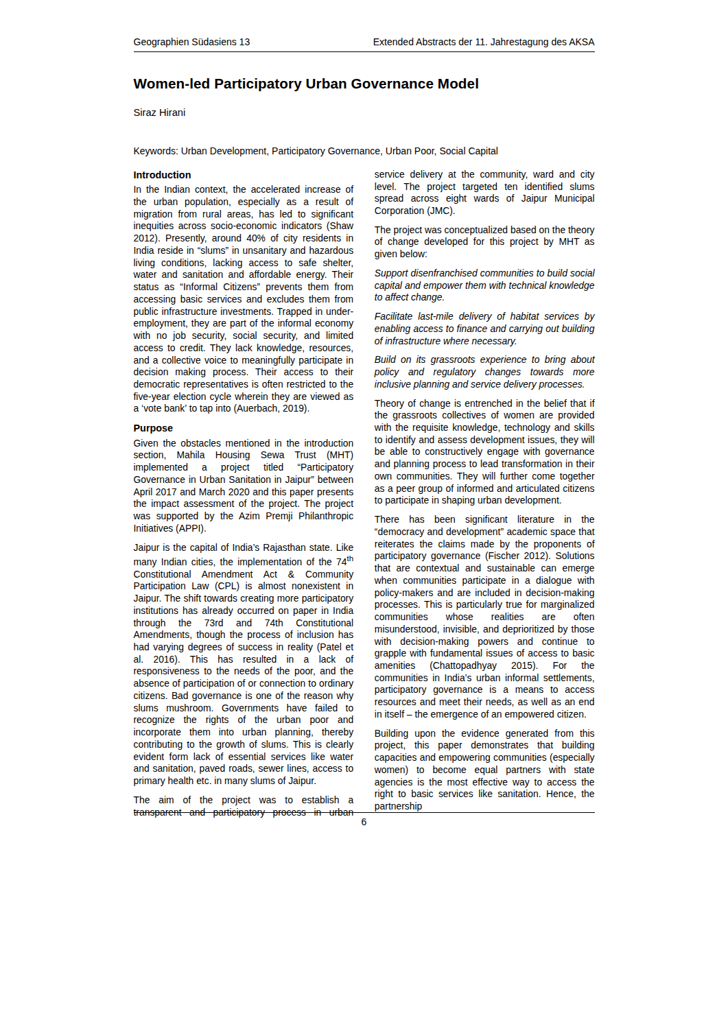Geographien Südasiens 13
Extended Abstracts der 11. Jahrestagung des AKSA
Women-led Participatory Urban Governance Model
Siraz Hirani
Keywords: Urban Development, Participatory Governance, Urban Poor, Social Capital
Introduction
In the Indian context, the accelerated increase of the urban population, especially as a result of migration from rural areas, has led to significant inequities across socio-economic indicators (Shaw 2012). Presently, around 40% of city residents in India reside in “slums” in unsanitary and hazardous living conditions, lacking access to safe shelter, water and sanitation and affordable energy. Their status as “Informal Citizens” prevents them from accessing basic services and excludes them from public infrastructure investments. Trapped in under-employment, they are part of the informal economy with no job security, social security, and limited access to credit. They lack knowledge, resources, and a collective voice to meaningfully participate in decision making process. Their access to their democratic representatives is often restricted to the five-year election cycle wherein they are viewed as a ‘vote bank’ to tap into (Auerbach, 2019).
Purpose
Given the obstacles mentioned in the introduction section, Mahila Housing Sewa Trust (MHT) implemented a project titled “Participatory Governance in Urban Sanitation in Jaipur” between April 2017 and March 2020 and this paper presents the impact assessment of the project. The project was supported by the Azim Premji Philanthropic Initiatives (APPI).
Jaipur is the capital of India’s Rajasthan state. Like many Indian cities, the implementation of the 74th Constitutional Amendment Act & Community Participation Law (CPL) is almost nonexistent in Jaipur. The shift towards creating more participatory institutions has already occurred on paper in India through the 73rd and 74th Constitutional Amendments, though the process of inclusion has had varying degrees of success in reality (Patel et al. 2016). This has resulted in a lack of responsiveness to the needs of the poor, and the absence of participation of or connection to ordinary citizens. Bad governance is one of the reason why slums mushroom. Governments have failed to recognize the rights of the urban poor and incorporate them into urban planning, thereby contributing to the growth of slums. This is clearly evident form lack of essential services like water and sanitation, paved roads, sewer lines, access to primary health etc. in many slums of Jaipur.
The aim of the project was to establish a transparent and participatory process in urban service delivery at the community, ward and city level. The project targeted ten identified slums spread across eight wards of Jaipur Municipal Corporation (JMC).
The project was conceptualized based on the theory of change developed for this project by MHT as given below:
Support disenfranchised communities to build social capital and empower them with technical knowledge to affect change.
Facilitate last-mile delivery of habitat services by enabling access to finance and carrying out building of infrastructure where necessary.
Build on its grassroots experience to bring about policy and regulatory changes towards more inclusive planning and service delivery processes.
Theory of change is entrenched in the belief that if the grassroots collectives of women are provided with the requisite knowledge, technology and skills to identify and assess development issues, they will be able to constructively engage with governance and planning process to lead transformation in their own communities. They will further come together as a peer group of informed and articulated citizens to participate in shaping urban development.
There has been significant literature in the “democracy and development” academic space that reiterates the claims made by the proponents of participatory governance (Fischer 2012). Solutions that are contextual and sustainable can emerge when communities participate in a dialogue with policy-makers and are included in decision-making processes. This is particularly true for marginalized communities whose realities are often misunderstood, invisible, and deprioritized by those with decision-making powers and continue to grapple with fundamental issues of access to basic amenities (Chattopadhyay 2015). For the communities in India’s urban informal settlements, participatory governance is a means to access resources and meet their needs, as well as an end in itself – the emergence of an empowered citizen.
Building upon the evidence generated from this project, this paper demonstrates that building capacities and empowering communities (especially women) to become equal partners with state agencies is the most effective way to access the right to basic services like sanitation. Hence, the partnership
6